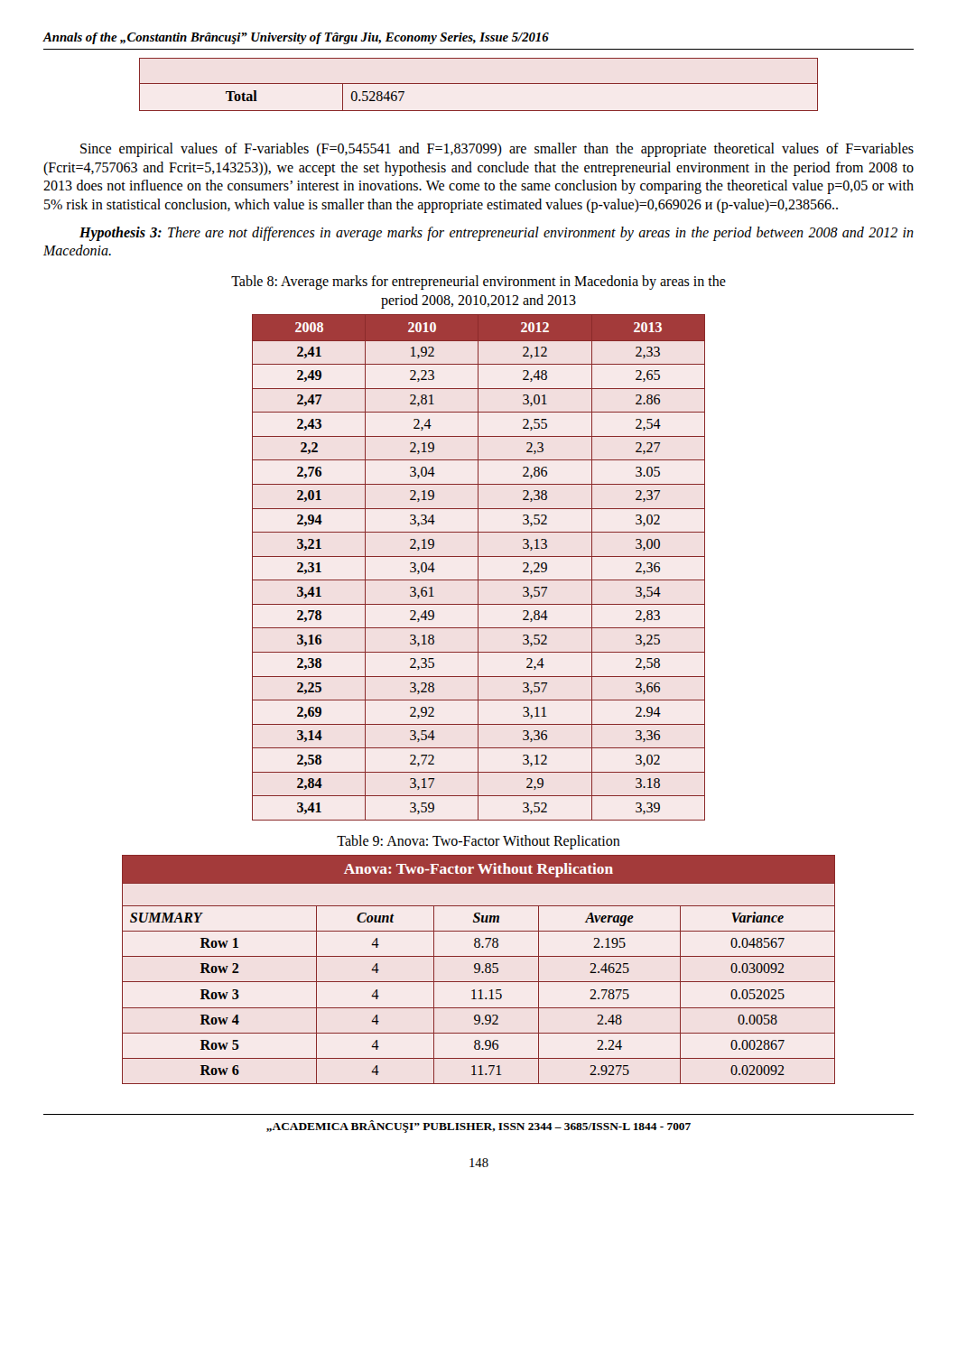Annals of the „Constantin Brâncuşi” University of Târgu Jiu, Economy Series, Issue 5/2016
| Total | 0.528467 |
Since empirical values of F-variables (F=0,545541 and F=1,837099) are smaller than the appropriate theoretical values of F=variables (Fcrit=4,757063 and Fcrit=5,143253)), we accept the set hypothesis and conclude that the entrepreneurial environment in the period from 2008 to 2013 does not influence on the consumers’ interest in inovations. We come to the same conclusion by comparing the theoretical value p=0,05 or with 5% risk in statistical conclusion, which value is smaller than the appropriate estimated values (p-value)=0,669026 и (p-value)=0,238566..
Hypothesis 3: There are not differences in average marks for entrepreneurial environment by areas in the period between 2008 and 2012 in Macedonia.
Table 8: Average marks for entrepreneurial environment in Macedonia by areas in the
period 2008, 2010,2012 and 2013
| 2008 | 2010 | 2012 | 2013 |
| --- | --- | --- | --- |
| 2,41 | 1,92 | 2,12 | 2,33 |
| 2,49 | 2,23 | 2,48 | 2,65 |
| 2,47 | 2,81 | 3,01 | 2.86 |
| 2,43 | 2,4 | 2,55 | 2,54 |
| 2,2 | 2,19 | 2,3 | 2,27 |
| 2,76 | 3,04 | 2,86 | 3.05 |
| 2,01 | 2,19 | 2,38 | 2,37 |
| 2,94 | 3,34 | 3,52 | 3,02 |
| 3,21 | 2,19 | 3,13 | 3,00 |
| 2,31 | 3,04 | 2,29 | 2,36 |
| 3,41 | 3,61 | 3,57 | 3,54 |
| 2,78 | 2,49 | 2,84 | 2,83 |
| 3,16 | 3,18 | 3,52 | 3,25 |
| 2,38 | 2,35 | 2,4 | 2,58 |
| 2,25 | 3,28 | 3,57 | 3,66 |
| 2,69 | 2,92 | 3,11 | 2.94 |
| 3,14 | 3,54 | 3,36 | 3,36 |
| 2,58 | 2,72 | 3,12 | 3,02 |
| 2,84 | 3,17 | 2,9 | 3.18 |
| 3,41 | 3,59 | 3,52 | 3,39 |
Table 9: Anova: Two-Factor Without Replication
| Anova: Two-Factor Without Replication |
| SUMMARY | Count | Sum | Average | Variance |
| Row 1 | 4 | 8.78 | 2.195 | 0.048567 |
| Row 2 | 4 | 9.85 | 2.4625 | 0.030092 |
| Row 3 | 4 | 11.15 | 2.7875 | 0.052025 |
| Row 4 | 4 | 9.92 | 2.48 | 0.0058 |
| Row 5 | 4 | 8.96 | 2.24 | 0.002867 |
| Row 6 | 4 | 11.71 | 2.9275 | 0.020092 |
„ACADEMICA BRÂNCUŞI” PUBLISHER, ISSN 2344 – 3685/ISSN-L 1844 - 7007
148